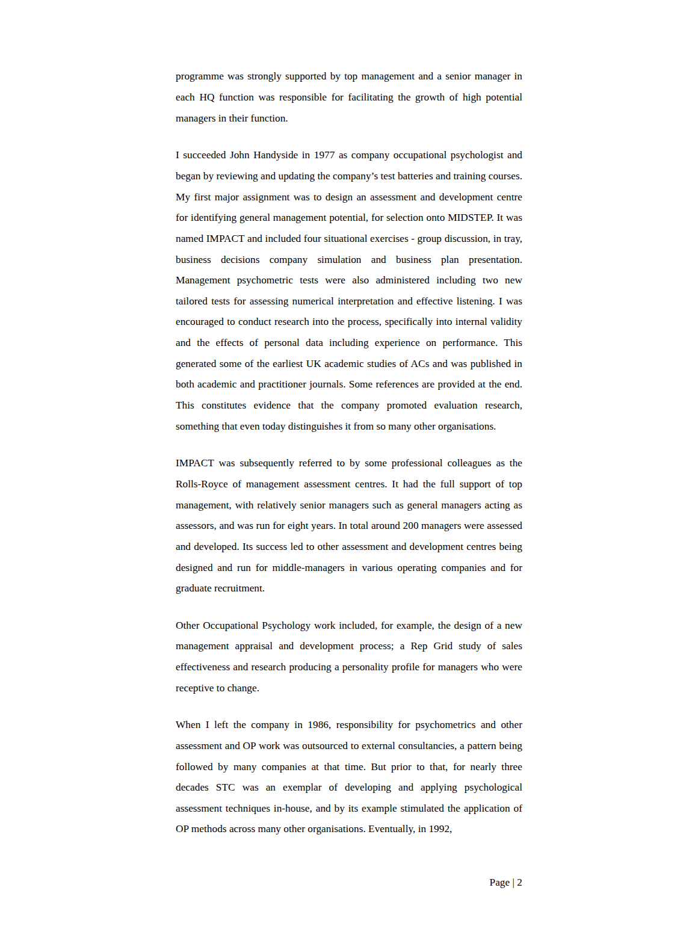programme was strongly supported by top management and a senior manager in each HQ function was responsible for facilitating the growth of high potential managers in their function.
I succeeded John Handyside in 1977 as company occupational psychologist and began by reviewing and updating the company’s test batteries and training courses. My first major assignment was to design an assessment and development centre for identifying general management potential, for selection onto MIDSTEP. It was named IMPACT and included four situational exercises - group discussion, in tray, business decisions company simulation and business plan presentation. Management psychometric tests were also administered including two new tailored tests for assessing numerical interpretation and effective listening. I was encouraged to conduct research into the process, specifically into internal validity and the effects of personal data including experience on performance. This generated some of the earliest UK academic studies of ACs and was published in both academic and practitioner journals. Some references are provided at the end. This constitutes evidence that the company promoted evaluation research, something that even today distinguishes it from so many other organisations.
IMPACT was subsequently referred to by some professional colleagues as the Rolls-Royce of management assessment centres. It had the full support of top management, with relatively senior managers such as general managers acting as assessors, and was run for eight years. In total around 200 managers were assessed and developed. Its success led to other assessment and development centres being designed and run for middle-managers in various operating companies and for graduate recruitment.
Other Occupational Psychology work included, for example, the design of a new management appraisal and development process; a Rep Grid study of sales effectiveness and research producing a personality profile for managers who were receptive to change.
When I left the company in 1986, responsibility for psychometrics and other assessment and OP work was outsourced to external consultancies, a pattern being followed by many companies at that time. But prior to that, for nearly three decades STC was an exemplar of developing and applying psychological assessment techniques in-house, and by its example stimulated the application of OP methods across many other organisations. Eventually, in 1992,
Page | 2